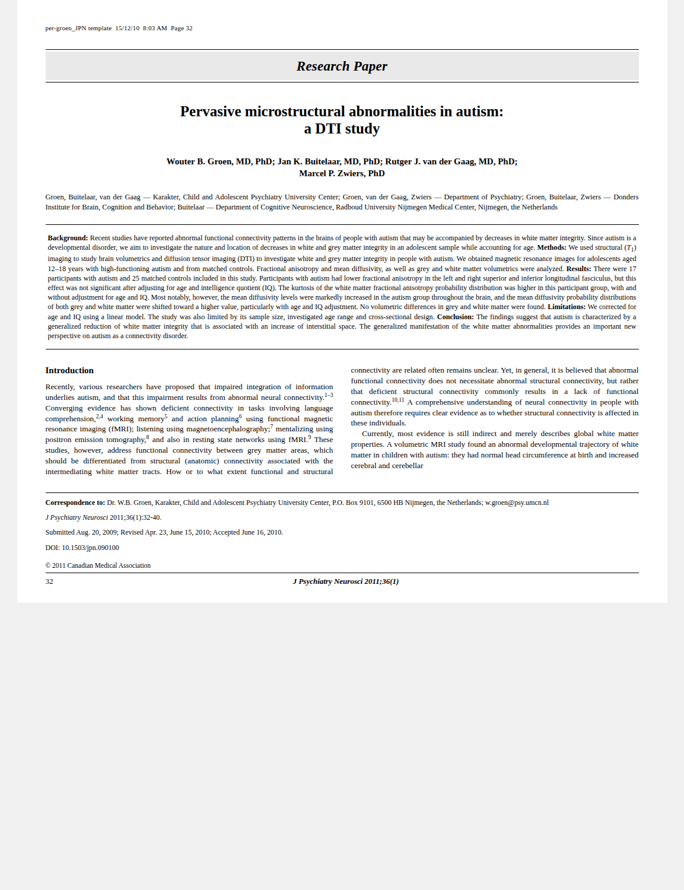per-groen_JPN template 15/12/10 8:03 AM Page 32
Research Paper
Pervasive microstructural abnormalities in autism:
a DTI study
Wouter B. Groen, MD, PhD; Jan K. Buitelaar, MD, PhD; Rutger J. van der Gaag, MD, PhD;
Marcel P. Zwiers, PhD
Groen, Buitelaar, van der Gaag — Karakter, Child and Adolescent Psychiatry University Center; Groen, van der Gaag, Zwiers — Department of Psychiatry; Groen, Buitelaar, Zwiers — Donders Institute for Brain, Cognition and Behavior; Buitelaar — Department of Cognitive Neuroscience, Radboud University Nijmegen Medical Center, Nijmegen, the Netherlands
Background: Recent studies have reported abnormal functional connectivity patterns in the brains of people with autism that may be accompanied by decreases in white matter integrity. Since autism is a developmental disorder, we aim to investigate the nature and location of decreases in white and grey matter integrity in an adolescent sample while accounting for age. Methods: We used structural (T1) imaging to study brain volumetrics and diffusion tensor imaging (DTI) to investigate white and grey matter integrity in people with autism. We obtained magnetic resonance images for adolescents aged 12–18 years with high-functioning autism and from matched controls. Fractional anisotropy and mean diffusivity, as well as grey and white matter volumetrics were analyzed. Results: There were 17 participants with autism and 25 matched controls included in this study. Participants with autism had lower fractional anisotropy in the left and right superior and inferior longitudinal fasciculus, but this effect was not significant after adjusting for age and intelligence quotient (IQ). The kurtosis of the white matter fractional anisotropy probability distribution was higher in this participant group, with and without adjustment for age and IQ. Most notably, however, the mean diffusivity levels were markedly increased in the autism group throughout the brain, and the mean diffusivity probability distributions of both grey and white matter were shifted toward a higher value, particularly with age and IQ adjustment. No volumetric differences in grey and white matter were found. Limitations: We corrected for age and IQ using a linear model. The study was also limited by its sample size, investigated age range and cross-sectional design. Conclusion: The findings suggest that autism is characterized by a generalized reduction of white matter integrity that is associated with an increase of interstitial space. The generalized manifestation of the white matter abnormalities provides an important new perspective on autism as a connectivity disorder.
Introduction
Recently, various researchers have proposed that impaired integration of information underlies autism, and that this impairment results from abnormal neural connectivity.1–3 Converging evidence has shown deficient connectivity in tasks involving language comprehension,2,4 working memory5 and action planning6 using functional magnetic resonance imaging (fMRI); listening using magnetoencephalography;7 mentalizing using positron emission tomography,8 and also in resting state networks using fMRI.9 These studies, however, address functional connectivity between grey matter areas, which should be differentiated from structural (anatomic) connectivity associated with the intermediating white matter tracts. How or to what extent functional and structural connectivity are related often remains unclear. Yet, in general, it is believed that abnormal functional connectivity does not necessitate abnormal structural connectivity, but rather that deficient structural connectivity commonly results in a lack of functional connectivity.10,11 A comprehensive understanding of neural connectivity in people with autism therefore requires clear evidence as to whether structural connectivity is affected in these individuals.
Currently, most evidence is still indirect and merely describes global white matter properties. A volumetric MRI study found an abnormal developmental trajectory of white matter in children with autism: they had normal head circumference at birth and increased cerebral and cerebellar
Correspondence to: Dr. W.B. Groen, Karakter, Child and Adolescent Psychiatry University Center, P.O. Box 9101, 6500 HB Nijmegen, the Netherlands; w.groen@psy.umcn.nl
J Psychiatry Neurosci 2011;36(1):32-40.
Submitted Aug. 20, 2009; Revised Apr. 23, June 15, 2010; Accepted June 16, 2010.
DOI: 10.1503/jpn.090100
© 2011 Canadian Medical Association
32 J Psychiatry Neurosci 2011;36(1)